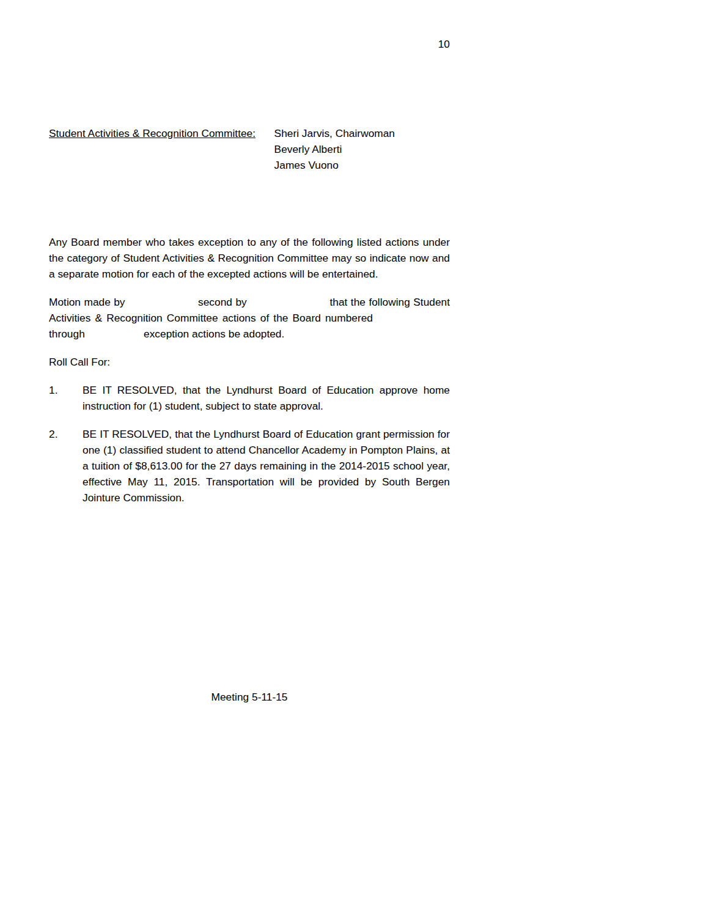10
Student Activities & Recognition Committee:
Sheri Jarvis, Chairwoman
Beverly Alberti
James Vuono
Any Board member who takes exception to any of the following listed actions under the category of Student Activities & Recognition Committee may so indicate now and a separate motion for each of the excepted actions will be entertained.
Motion made by second by that the following Student Activities & Recognition Committee actions of the Board numbered through exception actions be adopted.
Roll Call For:
BE IT RESOLVED, that the Lyndhurst Board of Education approve home instruction for (1) student, subject to state approval.
BE IT RESOLVED, that the Lyndhurst Board of Education grant permission for one (1) classified student to attend Chancellor Academy in Pompton Plains, at a tuition of $8,613.00 for the 27 days remaining in the 2014-2015 school year, effective May 11, 2015. Transportation will be provided by South Bergen Jointure Commission.
Meeting 5-11-15